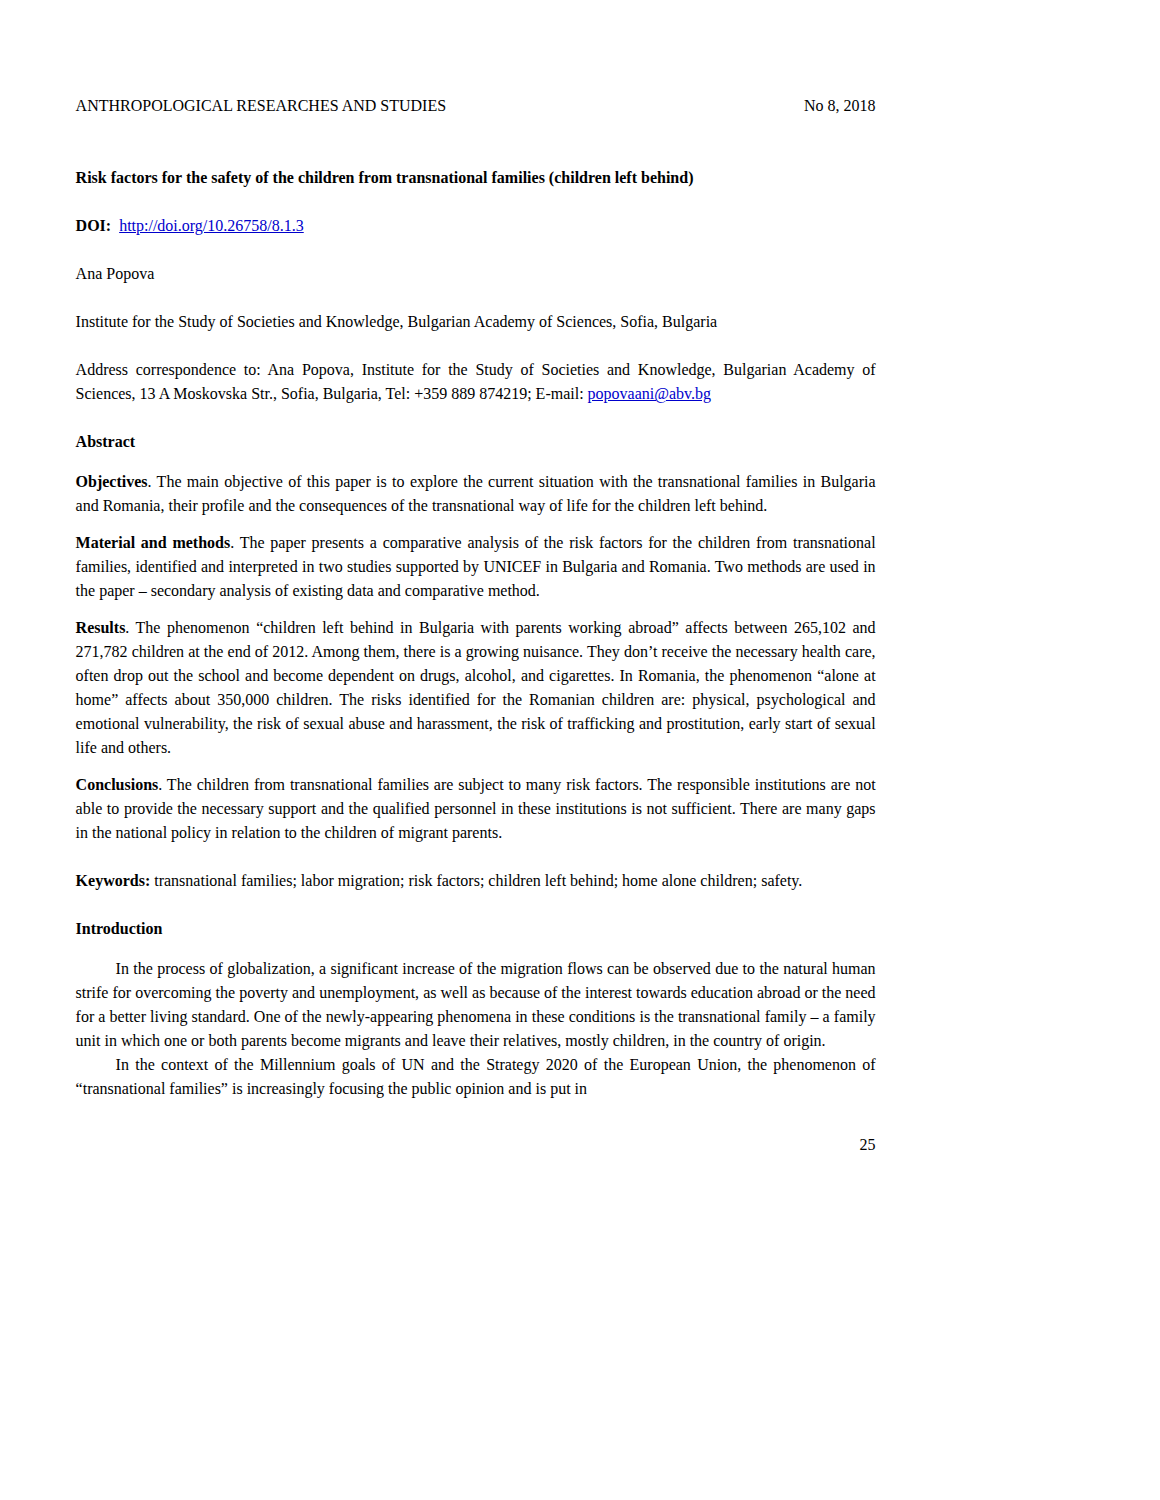Anthropological Researches and Studies No 8, 2018
Risk factors for the safety of the children from transnational families (children left behind)
DOI: http://doi.org/10.26758/8.1.3
Ana Popova
Institute for the Study of Societies and Knowledge, Bulgarian Academy of Sciences, Sofia, Bulgaria
Address correspondence to: Ana Popova, Institute for the Study of Societies and Knowledge, Bulgarian Academy of Sciences, 13 A Moskovska Str., Sofia, Bulgaria, Tel: +359 889 874219; E-mail: popovaani@abv.bg
Abstract
Objectives. The main objective of this paper is to explore the current situation with the transnational families in Bulgaria and Romania, their profile and the consequences of the transnational way of life for the children left behind.
Material and methods. The paper presents a comparative analysis of the risk factors for the children from transnational families, identified and interpreted in two studies supported by UNICEF in Bulgaria and Romania. Two methods are used in the paper – secondary analysis of existing data and comparative method.
Results. The phenomenon “children left behind in Bulgaria with parents working abroad” affects between 265,102 and 271,782 children at the end of 2012. Among them, there is a growing nuisance. They don’t receive the necessary health care, often drop out the school and become dependent on drugs, alcohol, and cigarettes. In Romania, the phenomenon “alone at home” affects about 350,000 children. The risks identified for the Romanian children are: physical, psychological and emotional vulnerability, the risk of sexual abuse and harassment, the risk of trafficking and prostitution, early start of sexual life and others.
Conclusions. The children from transnational families are subject to many risk factors. The responsible institutions are not able to provide the necessary support and the qualified personnel in these institutions is not sufficient. There are many gaps in the national policy in relation to the children of migrant parents.
Keywords: transnational families; labor migration; risk factors; children left behind; home alone children; safety.
Introduction
In the process of globalization, a significant increase of the migration flows can be observed due to the natural human strife for overcoming the poverty and unemployment, as well as because of the interest towards education abroad or the need for a better living standard. One of the newly-appearing phenomena in these conditions is the transnational family – a family unit in which one or both parents become migrants and leave their relatives, mostly children, in the country of origin.
In the context of the Millennium goals of UN and the Strategy 2020 of the European Union, the phenomenon of “transnational families” is increasingly focusing the public opinion and is put in
25